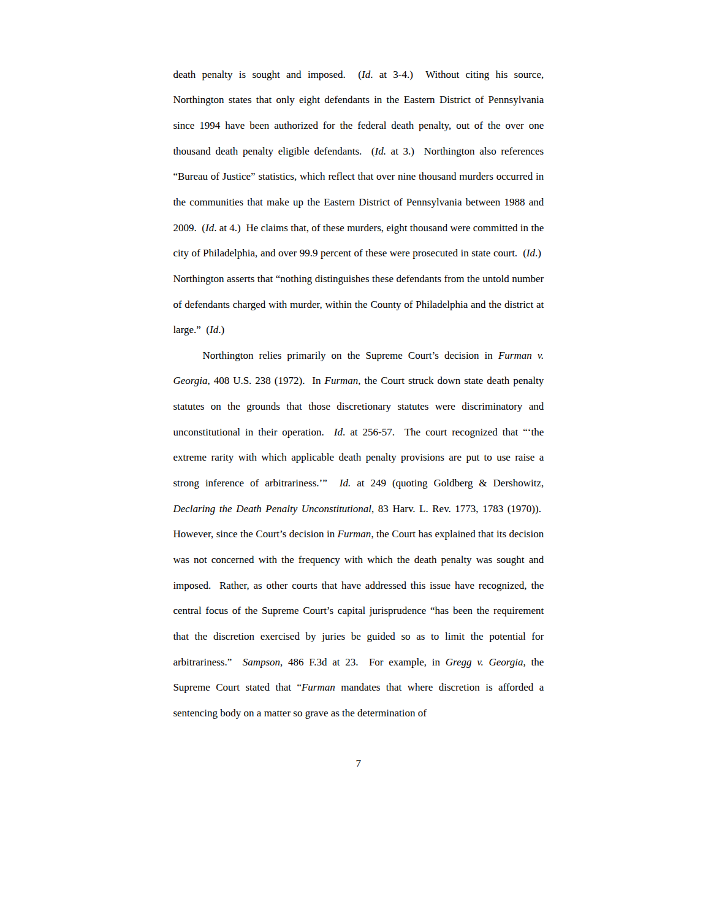death penalty is sought and imposed. (Id. at 3-4.) Without citing his source, Northington states that only eight defendants in the Eastern District of Pennsylvania since 1994 have been authorized for the federal death penalty, out of the over one thousand death penalty eligible defendants. (Id. at 3.) Northington also references “Bureau of Justice” statistics, which reflect that over nine thousand murders occurred in the communities that make up the Eastern District of Pennsylvania between 1988 and 2009. (Id. at 4.) He claims that, of these murders, eight thousand were committed in the city of Philadelphia, and over 99.9 percent of these were prosecuted in state court. (Id.) Northington asserts that “nothing distinguishes these defendants from the untold number of defendants charged with murder, within the County of Philadelphia and the district at large.” (Id.)
Northington relies primarily on the Supreme Court’s decision in Furman v. Georgia, 408 U.S. 238 (1972). In Furman, the Court struck down state death penalty statutes on the grounds that those discretionary statutes were discriminatory and unconstitutional in their operation. Id. at 256-57. The court recognized that “‘the extreme rarity with which applicable death penalty provisions are put to use raise a strong inference of arbitrariness.’” Id. at 249 (quoting Goldberg & Dershowitz, Declaring the Death Penalty Unconstitutional, 83 Harv. L. Rev. 1773, 1783 (1970)). However, since the Court’s decision in Furman, the Court has explained that its decision was not concerned with the frequency with which the death penalty was sought and imposed. Rather, as other courts that have addressed this issue have recognized, the central focus of the Supreme Court’s capital jurisprudence “has been the requirement that the discretion exercised by juries be guided so as to limit the potential for arbitrariness.” Sampson, 486 F.3d at 23. For example, in Gregg v. Georgia, the Supreme Court stated that “Furman mandates that where discretion is afforded a sentencing body on a matter so grave as the determination of
7